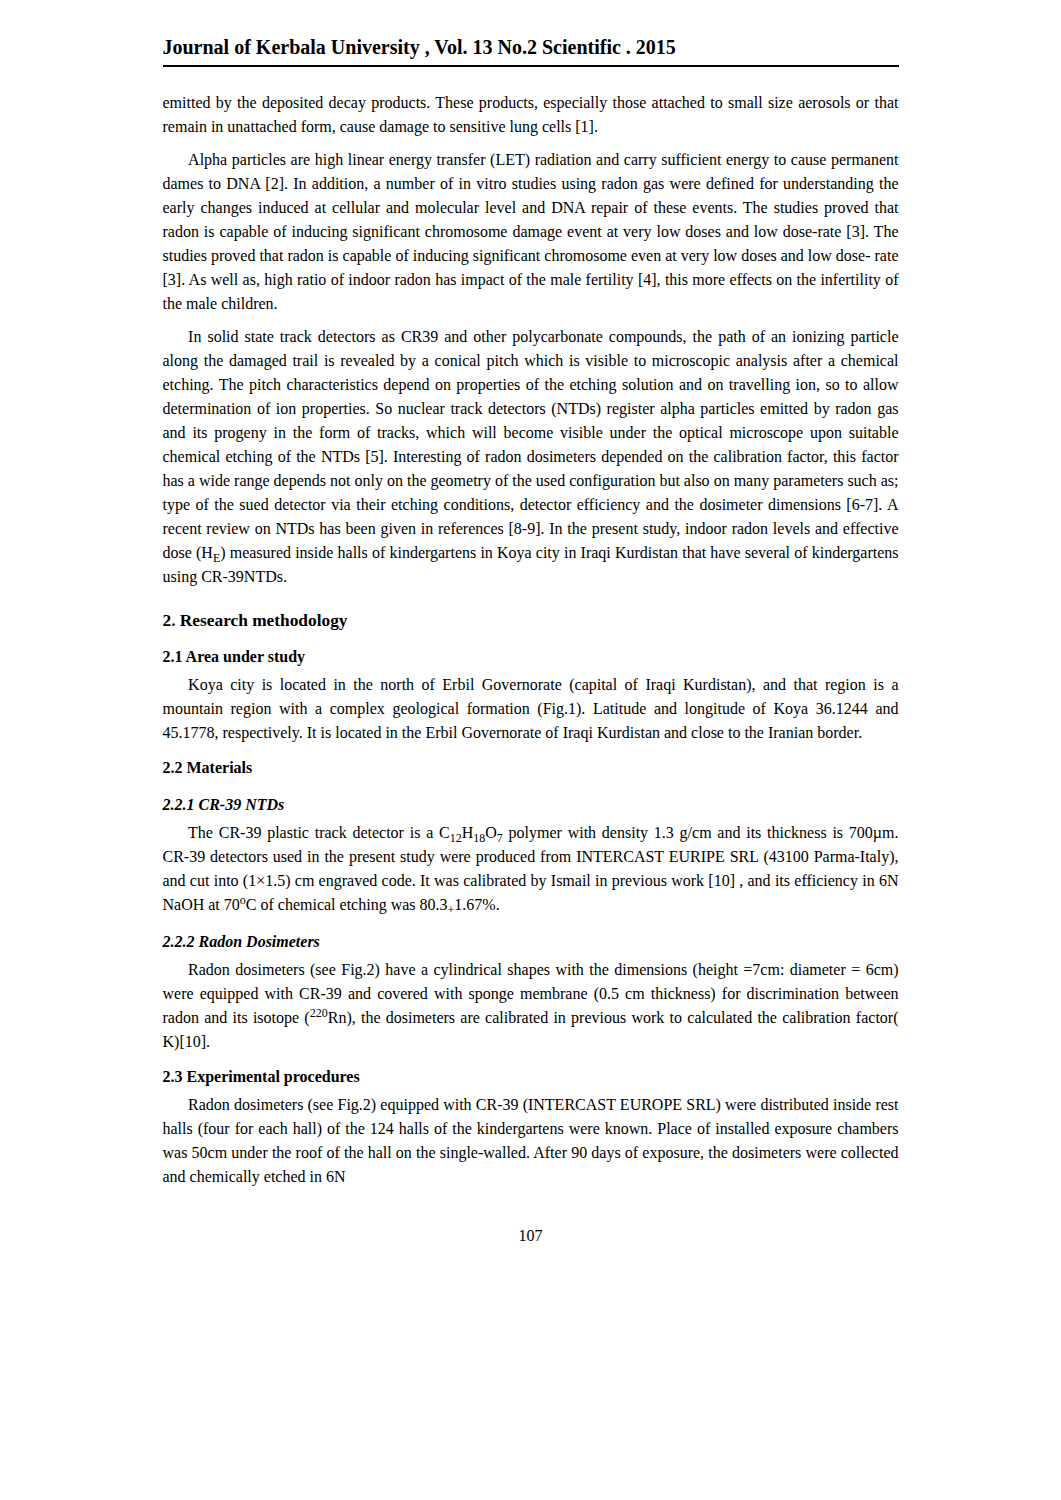Journal of Kerbala University , Vol. 13 No.2 Scientific . 2015
emitted by the deposited decay products. These products, especially those attached to small size aerosols or that remain in unattached form, cause damage to sensitive lung cells [1].
Alpha particles are high linear energy transfer (LET) radiation and carry sufficient energy to cause permanent dames to DNA [2]. In addition, a number of in vitro studies using radon gas were defined for understanding the early changes induced at cellular and molecular level and DNA repair of these events. The studies proved that radon is capable of inducing significant chromosome damage event at very low doses and low dose-rate [3]. The studies proved that radon is capable of inducing significant chromosome even at very low doses and low dose- rate [3]. As well as, high ratio of indoor radon has impact of the male fertility [4], this more effects on the infertility of the male children.
In solid state track detectors as CR39 and other polycarbonate compounds, the path of an ionizing particle along the damaged trail is revealed by a conical pitch which is visible to microscopic analysis after a chemical etching. The pitch characteristics depend on properties of the etching solution and on travelling ion, so to allow determination of ion properties. So nuclear track detectors (NTDs) register alpha particles emitted by radon gas and its progeny in the form of tracks, which will become visible under the optical microscope upon suitable chemical etching of the NTDs [5]. Interesting of radon dosimeters depended on the calibration factor, this factor has a wide range depends not only on the geometry of the used configuration but also on many parameters such as; type of the sued detector via their etching conditions, detector efficiency and the dosimeter dimensions [6-7]. A recent review on NTDs has been given in references [8-9]. In the present study, indoor radon levels and effective dose (HE) measured inside halls of kindergartens in Koya city in Iraqi Kurdistan that have several of kindergartens using CR-39NTDs.
2. Research methodology
2.1 Area under study
Koya city is located in the north of Erbil Governorate (capital of Iraqi Kurdistan), and that region is a mountain region with a complex geological formation (Fig.1). Latitude and longitude of Koya 36.1244 and 45.1778, respectively. It is located in the Erbil Governorate of Iraqi Kurdistan and close to the Iranian border.
2.2 Materials
2.2.1 CR-39 NTDs
The CR-39 plastic track detector is a C12H18O7 polymer with density 1.3 g/cm and its thickness is 700µm. CR-39 detectors used in the present study were produced from INTERCAST EURIPE SRL (43100 Parma-Italy), and cut into (1×1.5) cm engraved code. It was calibrated by Ismail in previous work [10] , and its efficiency in 6N NaOH at 70oC of chemical etching was 80.3+1.67%.
2.2.2 Radon Dosimeters
Radon dosimeters (see Fig.2) have a cylindrical shapes with the dimensions (height =7cm: diameter = 6cm) were equipped with CR-39 and covered with sponge membrane (0.5 cm thickness) for discrimination between radon and its isotope (220Rn), the dosimeters are calibrated in previous work to calculated the calibration factor( K)[10].
2.3 Experimental procedures
Radon dosimeters (see Fig.2) equipped with CR-39 (INTERCAST EUROPE SRL) were distributed inside rest halls (four for each hall) of the 124 halls of the kindergartens were known. Place of installed exposure chambers was 50cm under the roof of the hall on the single-walled. After 90 days of exposure, the dosimeters were collected and chemically etched in 6N
107